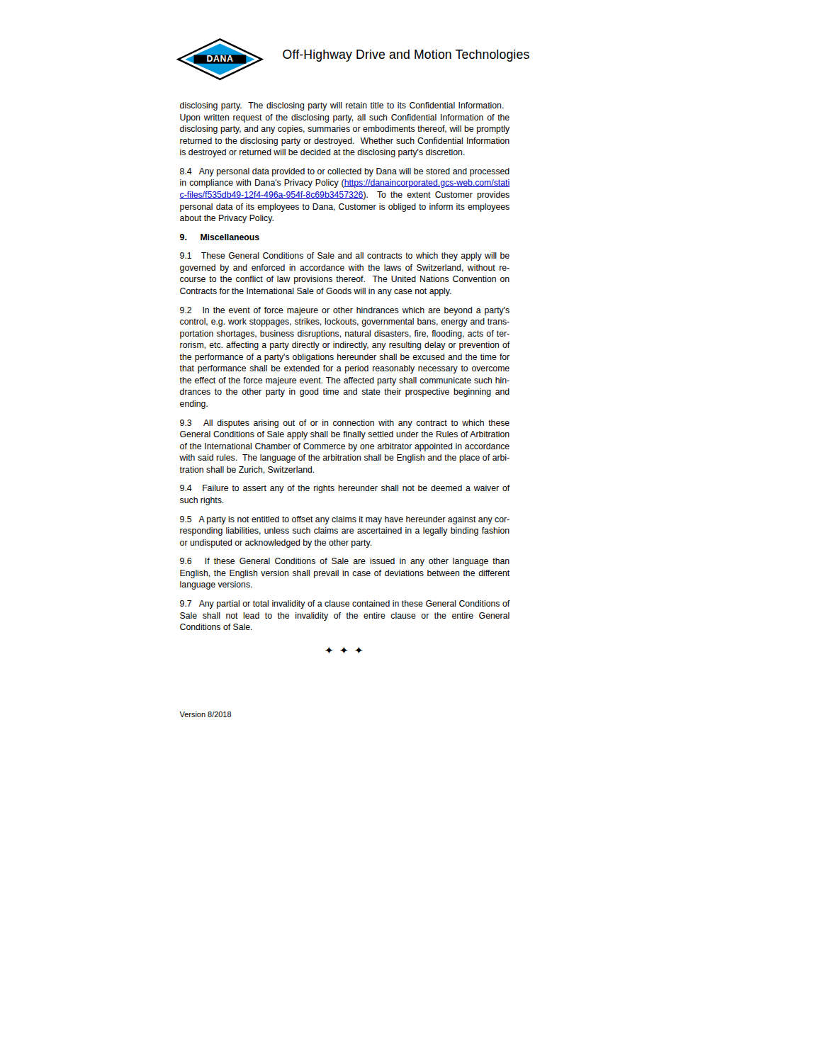DANA
Off-Highway Drive and Motion Technologies
disclosing party. The disclosing party will retain title to its Confidential Information. Upon written request of the disclosing party, all such Confidential Information of the disclosing party, and any copies, summaries or embodiments thereof, will be promptly returned to the disclosing party or destroyed. Whether such Confidential Information is destroyed or returned will be decided at the disclosing party's discretion.
8.4 Any personal data provided to or collected by Dana will be stored and processed in compliance with Dana's Privacy Policy (https://danaincorporated.gcs-web.com/static-files/f535db49-12f4-496a-954f-8c69b3457326). To the extent Customer provides personal data of its employees to Dana, Customer is obliged to inform its employees about the Privacy Policy.
9. Miscellaneous
9.1 These General Conditions of Sale and all contracts to which they apply will be governed by and enforced in accordance with the laws of Switzerland, without recourse to the conflict of law provisions thereof. The United Nations Convention on Contracts for the International Sale of Goods will in any case not apply.
9.2 In the event of force majeure or other hindrances which are beyond a party's control, e.g. work stoppages, strikes, lockouts, governmental bans, energy and transportation shortages, business disruptions, natural disasters, fire, flooding, acts of terrorism, etc. affecting a party directly or indirectly, any resulting delay or prevention of the performance of a party's obligations hereunder shall be excused and the time for that performance shall be extended for a period reasonably necessary to overcome the effect of the force majeure event. The affected party shall communicate such hindrances to the other party in good time and state their prospective beginning and ending.
9.3 All disputes arising out of or in connection with any contract to which these General Conditions of Sale apply shall be finally settled under the Rules of Arbitration of the International Chamber of Commerce by one arbitrator appointed in accordance with said rules. The language of the arbitration shall be English and the place of arbitration shall be Zurich, Switzerland.
9.4 Failure to assert any of the rights hereunder shall not be deemed a waiver of such rights.
9.5 A party is not entitled to offset any claims it may have hereunder against any corresponding liabilities, unless such claims are ascertained in a legally binding fashion or undisputed or acknowledged by the other party.
9.6 If these General Conditions of Sale are issued in any other language than English, the English version shall prevail in case of deviations between the different language versions.
9.7 Any partial or total invalidity of a clause contained in these General Conditions of Sale shall not lead to the invalidity of the entire clause or the entire General Conditions of Sale.
✦ ✦ ✦
Version 8/2018